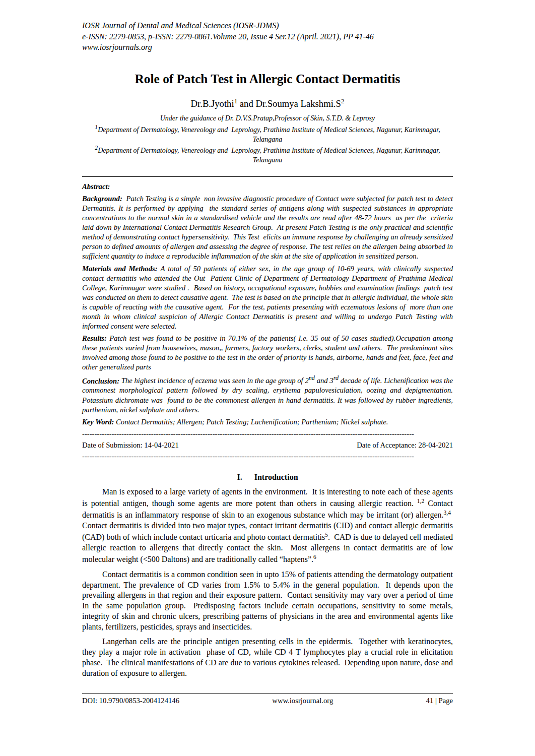IOSR Journal of Dental and Medical Sciences (IOSR-JDMS)
e-ISSN: 2279-0853, p-ISSN: 2279-0861.Volume 20, Issue 4 Ser.12 (April. 2021), PP 41-46
www.iosrjournals.org
Role of Patch Test in Allergic Contact Dermatitis
Dr.B.Jyothi1 and Dr.Soumya Lakshmi.S2
Under the guidance of Dr. D.V.S.Pratap,Professor of Skin, S.T.D. & Leprosy
1Department of Dermatology, Venereology and Leprology, Prathima Institute of Medical Sciences, Nagunur, Karimnagar, Telangana
2Department of Dermatology, Venereology and Leprology, Prathima Institute of Medical Sciences, Nagunur, Karimnagar, Telangana
Abstract:
Background: Patch Testing is a simple non invasive diagnostic procedure of Contact were subjected for patch test to detect Dermatitis. It is performed by applying the standard series of antigens along with suspected substances in appropriate concentrations to the normal skin in a standardised vehicle and the results are read after 48-72 hours as per the criteria laid down by International Contact Dermatitis Research Group. At present Patch Testing is the only practical and scientific method of demonstrating contact hypersensitivity. This Test elicits an immune response by challenging an already sensitized person to defined amounts of allergen and assessing the degree of response. The test relies on the allergen being absorbed in sufficient quantity to induce a reproducible inflammation of the skin at the site of application in sensitized person.
Materials and Methods: A total of 50 patients of either sex, in the age group of 10-69 years, with clinically suspected contact dermatitis who attended the Out Patient Clinic of Department of Dermatology Department of Prathima Medical College, Karimnagar were studied . Based on history, occupational exposure, hobbies and examination findings patch test was conducted on them to detect causative agent. The test is based on the principle that in allergic individual, the whole skin is capable of reacting with the causative agent. For the test, patients presenting with eczematous lesions of more than one month in whom clinical suspicion of Allergic Contact Dermatitis is present and willing to undergo Patch Testing with informed consent were selected.
Results: Patch test was found to be positive in 70.1% of the patients( I.e. 35 out of 50 cases studied).Occupation among these patients varied from housewives, mason,, farmers, factory workers, clerks, student and others. The predominant sites involved among those found to be positive to the test in the order of priority is hands, airborne, hands and feet, face, feet and other generalized parts
Conclusion: The highest incidence of eczema was seen in the age group of 2nd and 3rd decade of life. Lichenification was the commonest morphological pattern followed by dry scaling, erythema papulovesiculation, oozing and depigmentation. Potassium dichromate was found to be the commonest allergen in hand dermatitis. It was followed by rubber ingredients, parthenium, nickel sulphate and others.
Key Word: Contact Dermatitis; Allergen; Patch Testing; Luchenification; Parthenium; Nickel sulphate.
---------------------------------------------------------------------------------------------------------------------------------------
Date of Submission: 14-04-2021 Date of Acceptance: 28-04-2021
---------------------------------------------------------------------------------------------------------------------------------------
I. Introduction
Man is exposed to a large variety of agents in the environment. It is interesting to note each of these agents is potential antigen, though some agents are more potent than others in causing allergic reaction. 1,2 Contact dermatitis is an inflammatory response of skin to an exogenous substance which may be irritant (or) allergen.3,4 Contact dermatitis is divided into two major types, contact irritant dermatitis (CID) and contact allergic dermatitis (CAD) both of which include contact urticaria and photo contact dermatitis5. CAD is due to delayed cell mediated allergic reaction to allergens that directly contact the skin. Most allergens in contact dermatitis are of low molecular weight (<500 Daltons) and are traditionally called “haptens”.6
Contact dermatitis is a common condition seen in upto 15% of patients attending the dermatology outpatient department. The prevalence of CD varies from 1.5% to 5.4% in the general population. It depends upon the prevailing allergens in that region and their exposure pattern. Contact sensitivity may vary over a period of time In the same population group. Predisposing factors include certain occupations, sensitivity to some metals, integrity of skin and chronic ulcers, prescribing patterns of physicians in the area and environmental agents like plants, fertilizers, pesticides, sprays and insecticides.
Langerhan cells are the principle antigen presenting cells in the epidermis. Together with keratinocytes, they play a major role in activation phase of CD, while CD 4 T lymphocytes play a crucial role in elicitation phase. The clinical manifestations of CD are due to various cytokines released. Depending upon nature, dose and duration of exposure to allergen.
DOI: 10.9790/0853-2004124146 www.iosrjournal.org 41 | Page